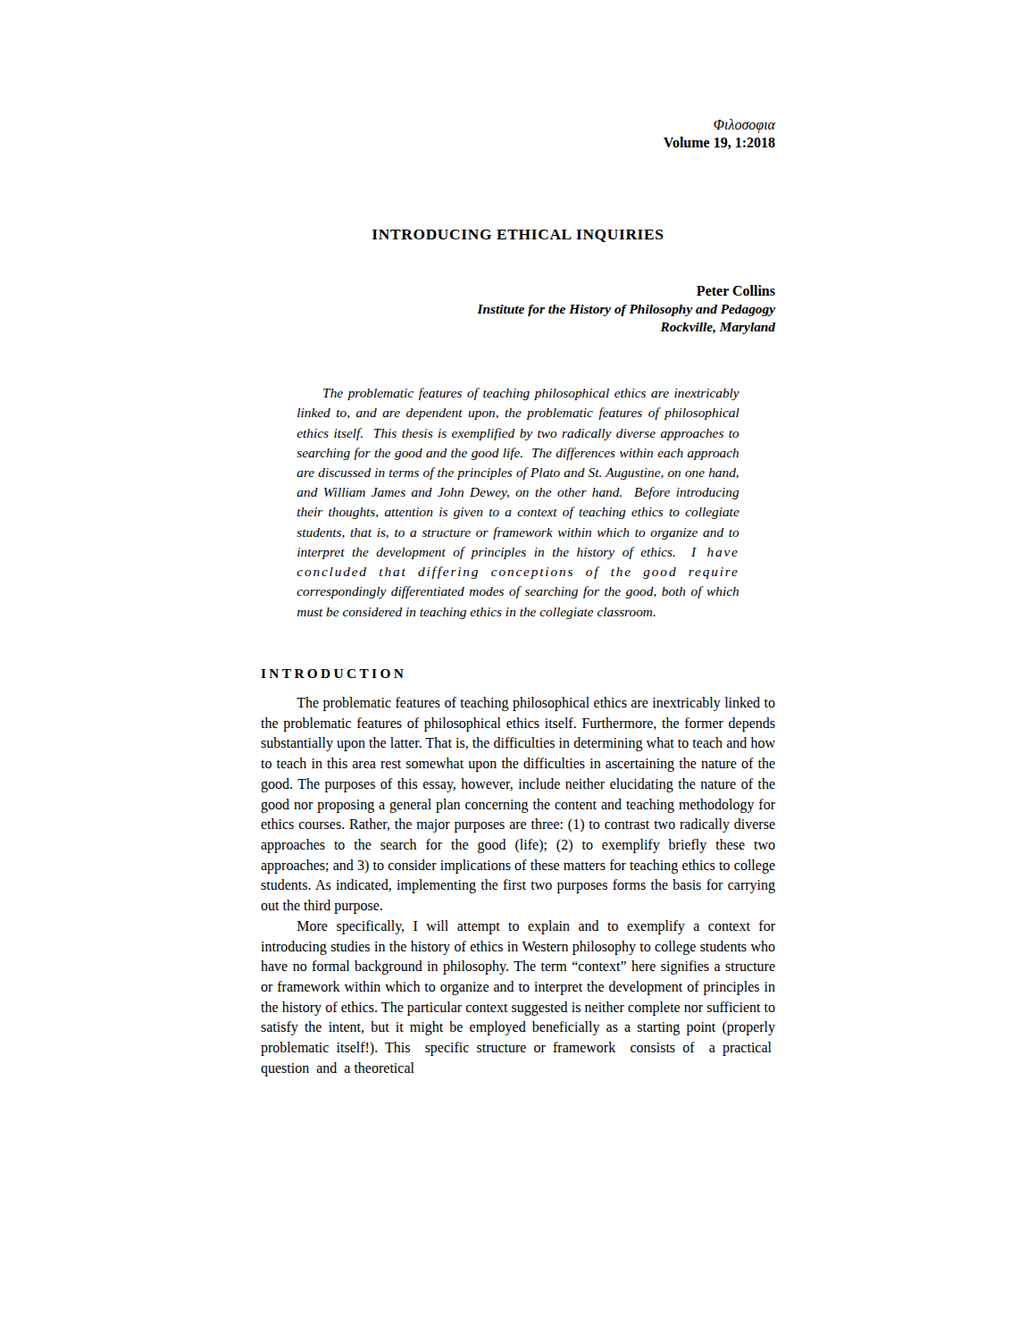Φιλοσοφια
Volume 19, 1:2018
INTRODUCING ETHICAL INQUIRIES
Peter Collins
Institute for the History of Philosophy and Pedagogy
Rockville, Maryland
The problematic features of teaching philosophical ethics are inextricably linked to, and are dependent upon, the problematic features of philosophical ethics itself. This thesis is exemplified by two radically diverse approaches to searching for the good and the good life. The differences within each approach are discussed in terms of the principles of Plato and St. Augustine, on one hand, and William James and John Dewey, on the other hand. Before introducing their thoughts, attention is given to a context of teaching ethics to collegiate students, that is, to a structure or framework within which to organize and to interpret the development of principles in the history of ethics. I have concluded that differing conceptions of the good require correspondingly differentiated modes of searching for the good, both of which must be considered in teaching ethics in the collegiate classroom.
INTRODUCTION
The problematic features of teaching philosophical ethics are inextricably linked to the problematic features of philosophical ethics itself. Furthermore, the former depends substantially upon the latter. That is, the difficulties in determining what to teach and how to teach in this area rest somewhat upon the difficulties in ascertaining the nature of the good. The purposes of this essay, however, include neither elucidating the nature of the good nor proposing a general plan concerning the content and teaching methodology for ethics courses. Rather, the major purposes are three: (1) to contrast two radically diverse approaches to the search for the good (life); (2) to exemplify briefly these two approaches; and 3) to consider implications of these matters for teaching ethics to college students. As indicated, implementing the first two purposes forms the basis for carrying out the third purpose.
More specifically, I will attempt to explain and to exemplify a context for introducing studies in the history of ethics in Western philosophy to college students who have no formal background in philosophy. The term “context” here signifies a structure or framework within which to organize and to interpret the development of principles in the history of ethics. The particular context suggested is neither complete nor sufficient to satisfy the intent, but it might be employed beneficially as a starting point (properly problematic itself!). This specific structure or framework consists of a practical question and a theoretical